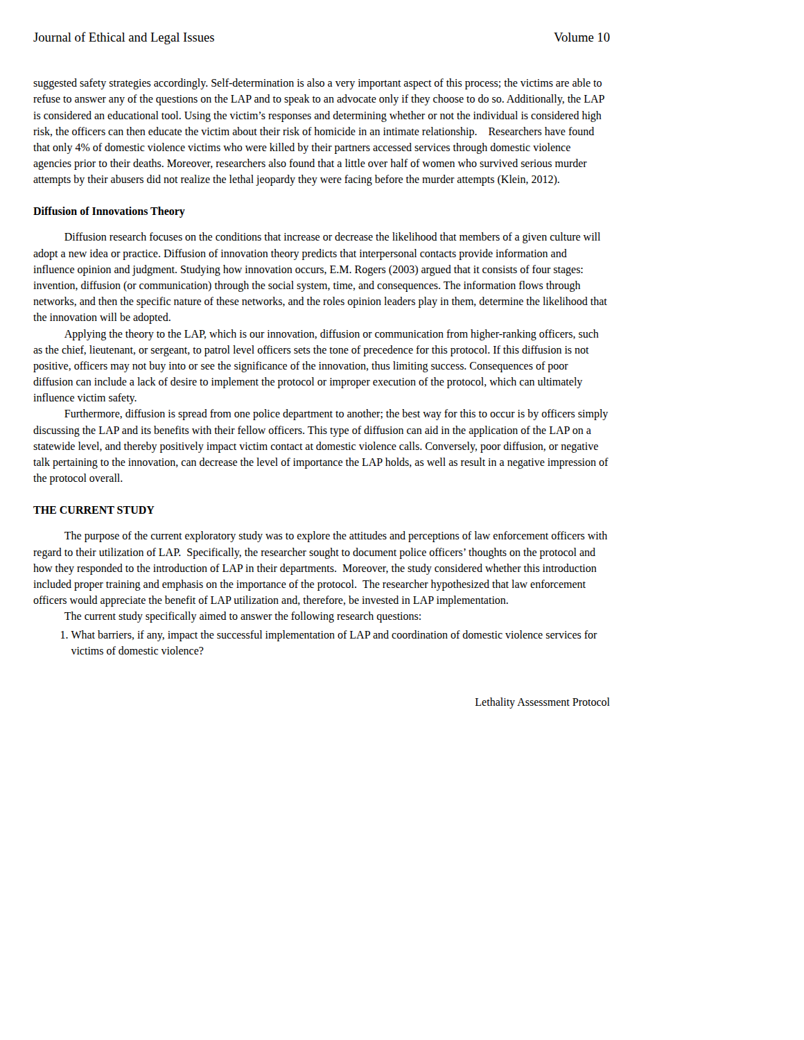Journal of Ethical and Legal Issues
Volume 10
suggested safety strategies accordingly. Self-determination is also a very important aspect of this process; the victims are able to refuse to answer any of the questions on the LAP and to speak to an advocate only if they choose to do so. Additionally, the LAP is considered an educational tool. Using the victim’s responses and determining whether or not the individual is considered high risk, the officers can then educate the victim about their risk of homicide in an intimate relationship. Researchers have found that only 4% of domestic violence victims who were killed by their partners accessed services through domestic violence agencies prior to their deaths. Moreover, researchers also found that a little over half of women who survived serious murder attempts by their abusers did not realize the lethal jeopardy they were facing before the murder attempts (Klein, 2012).
Diffusion of Innovations Theory
Diffusion research focuses on the conditions that increase or decrease the likelihood that members of a given culture will adopt a new idea or practice. Diffusion of innovation theory predicts that interpersonal contacts provide information and influence opinion and judgment. Studying how innovation occurs, E.M. Rogers (2003) argued that it consists of four stages: invention, diffusion (or communication) through the social system, time, and consequences. The information flows through networks, and then the specific nature of these networks, and the roles opinion leaders play in them, determine the likelihood that the innovation will be adopted.
Applying the theory to the LAP, which is our innovation, diffusion or communication from higher-ranking officers, such as the chief, lieutenant, or sergeant, to patrol level officers sets the tone of precedence for this protocol. If this diffusion is not positive, officers may not buy into or see the significance of the innovation, thus limiting success. Consequences of poor diffusion can include a lack of desire to implement the protocol or improper execution of the protocol, which can ultimately influence victim safety.
Furthermore, diffusion is spread from one police department to another; the best way for this to occur is by officers simply discussing the LAP and its benefits with their fellow officers. This type of diffusion can aid in the application of the LAP on a statewide level, and thereby positively impact victim contact at domestic violence calls. Conversely, poor diffusion, or negative talk pertaining to the innovation, can decrease the level of importance the LAP holds, as well as result in a negative impression of the protocol overall.
The Current Study
The purpose of the current exploratory study was to explore the attitudes and perceptions of law enforcement officers with regard to their utilization of LAP. Specifically, the researcher sought to document police officers’ thoughts on the protocol and how they responded to the introduction of LAP in their departments. Moreover, the study considered whether this introduction included proper training and emphasis on the importance of the protocol. The researcher hypothesized that law enforcement officers would appreciate the benefit of LAP utilization and, therefore, be invested in LAP implementation.
The current study specifically aimed to answer the following research questions:
What barriers, if any, impact the successful implementation of LAP and coordination of domestic violence services for victims of domestic violence?
Lethality Assessment Protocol